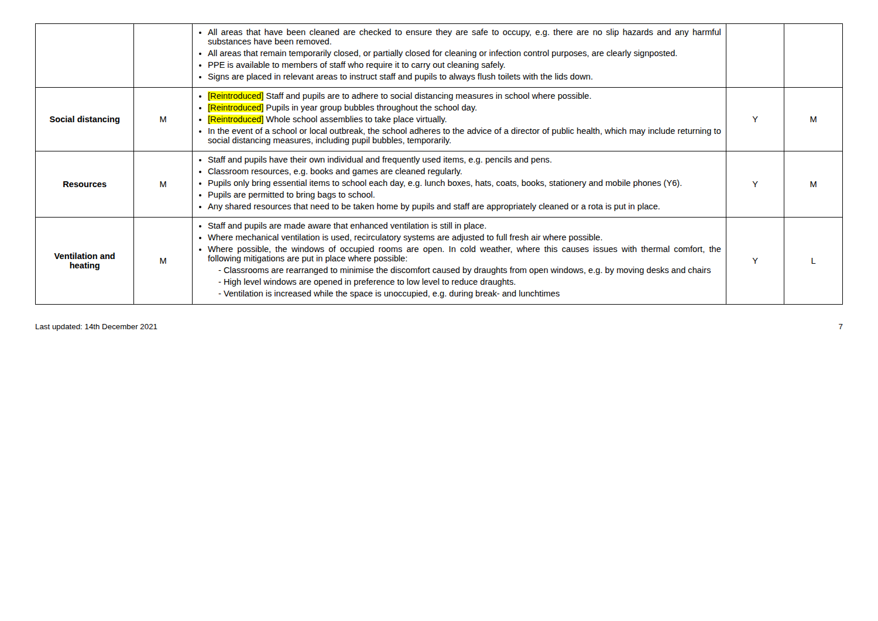| | | All areas that have been cleaned are checked to ensure they are safe to occupy, e.g. there are no slip hazards and any harmful substances have been removed. All areas that remain temporarily closed, or partially closed for cleaning or infection control purposes, are clearly signposted. PPE is available to members of staff who require it to carry out cleaning safely. Signs are placed in relevant areas to instruct staff and pupils to always flush toilets with the lids down. | | |
| Social distancing | M | [Reintroduced] Staff and pupils are to adhere to social distancing measures in school where possible. [Reintroduced] Pupils in year group bubbles throughout the school day. [Reintroduced] Whole school assemblies to take place virtually. In the event of a school or local outbreak, the school adheres to the advice of a director of public health, which may include returning to social distancing measures, including pupil bubbles, temporarily. | Y | M |
| Resources | M | Staff and pupils have their own individual and frequently used items, e.g. pencils and pens. Classroom resources, e.g. books and games are cleaned regularly. Pupils only bring essential items to school each day, e.g. lunch boxes, hats, coats, books, stationery and mobile phones (Y6). Pupils are permitted to bring bags to school. Any shared resources that need to be taken home by pupils and staff are appropriately cleaned or a rota is put in place. | Y | M |
| Ventilation and heating | M | Staff and pupils are made aware that enhanced ventilation is still in place. Where mechanical ventilation is used, recirculatory systems are adjusted to full fresh air where possible. Where possible, the windows of occupied rooms are open. In cold weather, where this causes issues with thermal comfort, the following mitigations are put in place where possible: Classrooms are rearranged to minimise the discomfort caused by draughts from open windows, e.g. by moving desks and chairs High level windows are opened in preference to low level to reduce draughts. Ventilation is increased while the space is unoccupied, e.g. during break- and lunchtimes | Y | L |
Last updated: 14th December 2021 7